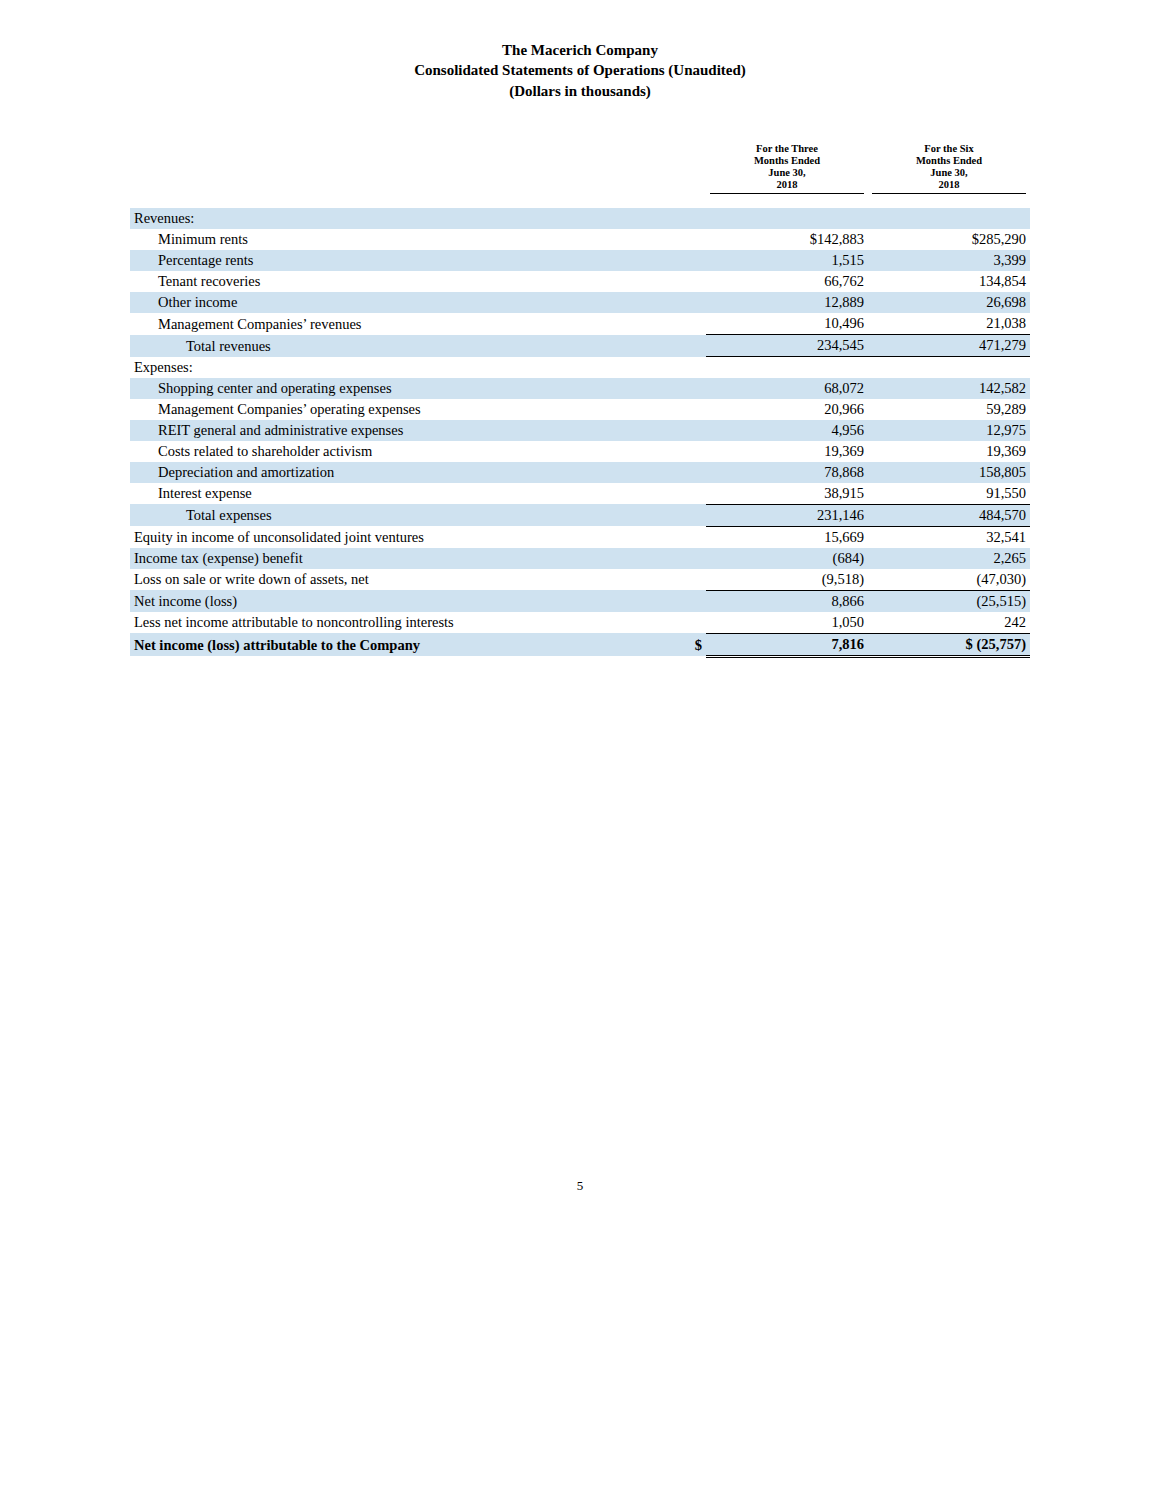The Macerich Company
Consolidated Statements of Operations (Unaudited)
(Dollars in thousands)
| | | For the Three Months Ended June 30, 2018 | For the Six Months Ended June 30, 2018 |
| Revenues: | | | |
| Minimum rents | | $142,883 | $285,290 |
| Percentage rents | | 1,515 | 3,399 |
| Tenant recoveries | | 66,762 | 134,854 |
| Other income | | 12,889 | 26,698 |
| Management Companies’ revenues | | 10,496 | 21,038 |
| Total revenues | | 234,545 | 471,279 |
| Expenses: | | | |
| Shopping center and operating expenses | | 68,072 | 142,582 |
| Management Companies’ operating expenses | | 20,966 | 59,289 |
| REIT general and administrative expenses | | 4,956 | 12,975 |
| Costs related to shareholder activism | | 19,369 | 19,369 |
| Depreciation and amortization | | 78,868 | 158,805 |
| Interest expense | | 38,915 | 91,550 |
| Total expenses | | 231,146 | 484,570 |
| Equity in income of unconsolidated joint ventures | | 15,669 | 32,541 |
| Income tax (expense) benefit | | (684) | 2,265 |
| Loss on sale or write down of assets, net | | (9,518) | (47,030) |
| Net income (loss) | | 8,866 | (25,515) |
| Less net income attributable to noncontrolling interests | | 1,050 | 242 |
| Net income (loss) attributable to the Company | $ | 7,816 | $ (25,757) |
5